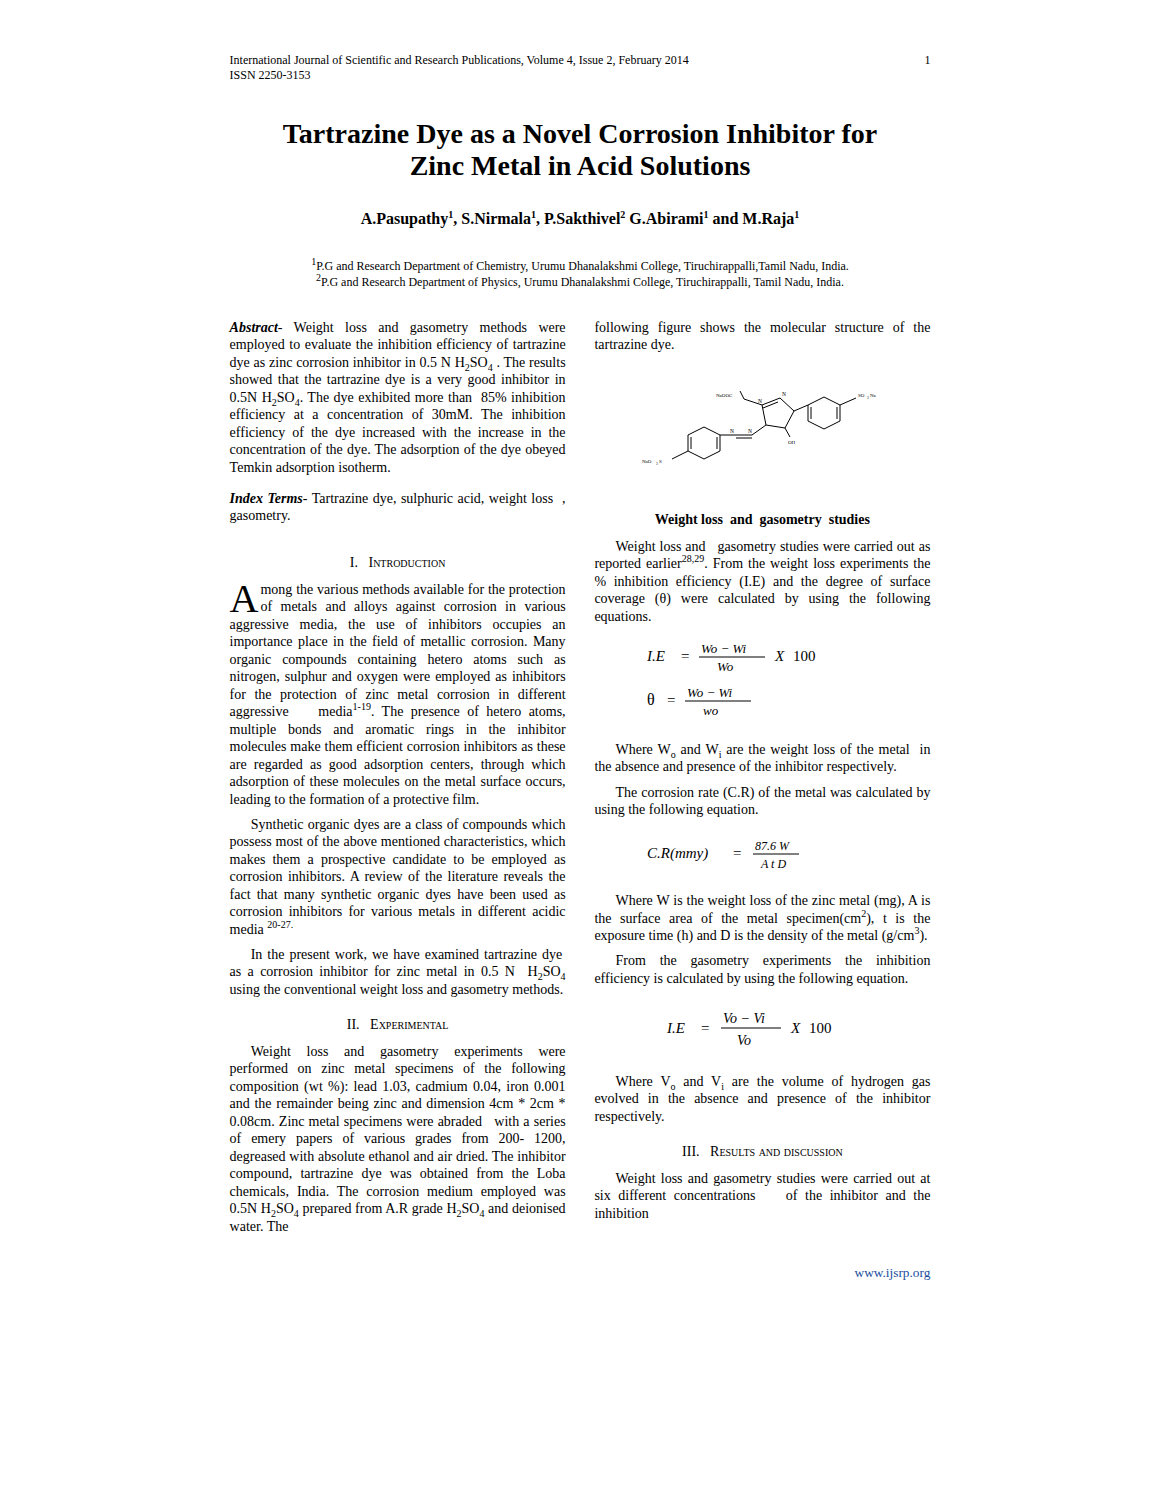International Journal of Scientific and Research Publications, Volume 4, Issue 2, February 2014
ISSN 2250-3153 1
Tartrazine Dye as a Novel Corrosion Inhibitor for Zinc Metal in Acid Solutions
A.Pasupathy1, S.Nirmala1, P.Sakthivel2 G.Abirami1 and M.Raja1
1P.G and Research Department of Chemistry, Urumu Dhanalakshmi College, Tiruchirappalli,Tamil Nadu, India.
2P.G and Research Department of Physics, Urumu Dhanalakshmi College, Tiruchirappalli, Tamil Nadu, India.
Abstract- Weight loss and gasometry methods were employed to evaluate the inhibition efficiency of tartrazine dye as zinc corrosion inhibitor in 0.5 N H2SO4 . The results showed that the tartrazine dye is a very good inhibitor in 0.5N H2SO4. The dye exhibited more than 85% inhibition efficiency at a concentration of 30mM. The inhibition efficiency of the dye increased with the increase in the concentration of the dye. The adsorption of the dye obeyed Temkin adsorption isotherm.
Index Terms- Tartrazine dye, sulphuric acid, weight loss , gasometry.
I. Introduction
Among the various methods available for the protection of metals and alloys against corrosion in various aggressive media, the use of inhibitors occupies an importance place in the field of metallic corrosion. Many organic compounds containing hetero atoms such as nitrogen, sulphur and oxygen were employed as inhibitors for the protection of zinc metal corrosion in different aggressive media1-19. The presence of hetero atoms, multiple bonds and aromatic rings in the inhibitor molecules make them efficient corrosion inhibitors as these are regarded as good adsorption centers, through which adsorption of these molecules on the metal surface occurs, leading to the formation of a protective film.
Synthetic organic dyes are a class of compounds which possess most of the above mentioned characteristics, which makes them a prospective candidate to be employed as corrosion inhibitors. A review of the literature reveals the fact that many synthetic organic dyes have been used as corrosion inhibitors for various metals in different acidic media 20-27.
In the present work, we have examined tartrazine dye as a corrosion inhibitor for zinc metal in 0.5 N H2SO4 using the conventional weight loss and gasometry methods.
II. Experimental
Weight loss and gasometry experiments were performed on zinc metal specimens of the following composition (wt %): lead 1.03, cadmium 0.04, iron 0.001 and the remainder being zinc and dimension 4cm * 2cm * 0.08cm. Zinc metal specimens were abraded with a series of emery papers of various grades from 200- 1200, degreased with absolute ethanol and air dried. The inhibitor compound, tartrazine dye was obtained from the Loba chemicals, India. The corrosion medium employed was 0.5N H2SO4 prepared from A.R grade H2SO4 and deionised water. The
following figure shows the molecular structure of the tartrazine dye.
N N OH NaOOC SO 3 Na N N NaO 3 S
Weight loss and gasometry studies
Weight loss and gasometry studies were carried out as reported earlier28,29. From the weight loss experiments the % inhibition efficiency (I.E) and the degree of surface coverage (θ) were calculated by using the following equations.
I.E = Wo − Wi Wo X 100 θ = Wo − Wi wo
Where Wo and Wi are the weight loss of the metal in the absence and presence of the inhibitor respectively.
The corrosion rate (C.R) of the metal was calculated by using the following equation.
C.R(mmy) = 87.6 W A t D
Where W is the weight loss of the zinc metal (mg), A is the surface area of the metal specimen(cm2), t is the exposure time (h) and D is the density of the metal (g/cm3).
From the gasometry experiments the inhibition efficiency is calculated by using the following equation.
I.E = Vo − Vi Vo X 100
Where Vo and Vi are the volume of hydrogen gas evolved in the absence and presence of the inhibitor respectively.
III. Results and discussion
Weight loss and gasometry studies were carried out at six different concentrations of the inhibitor and the inhibition
www.ijsrp.org